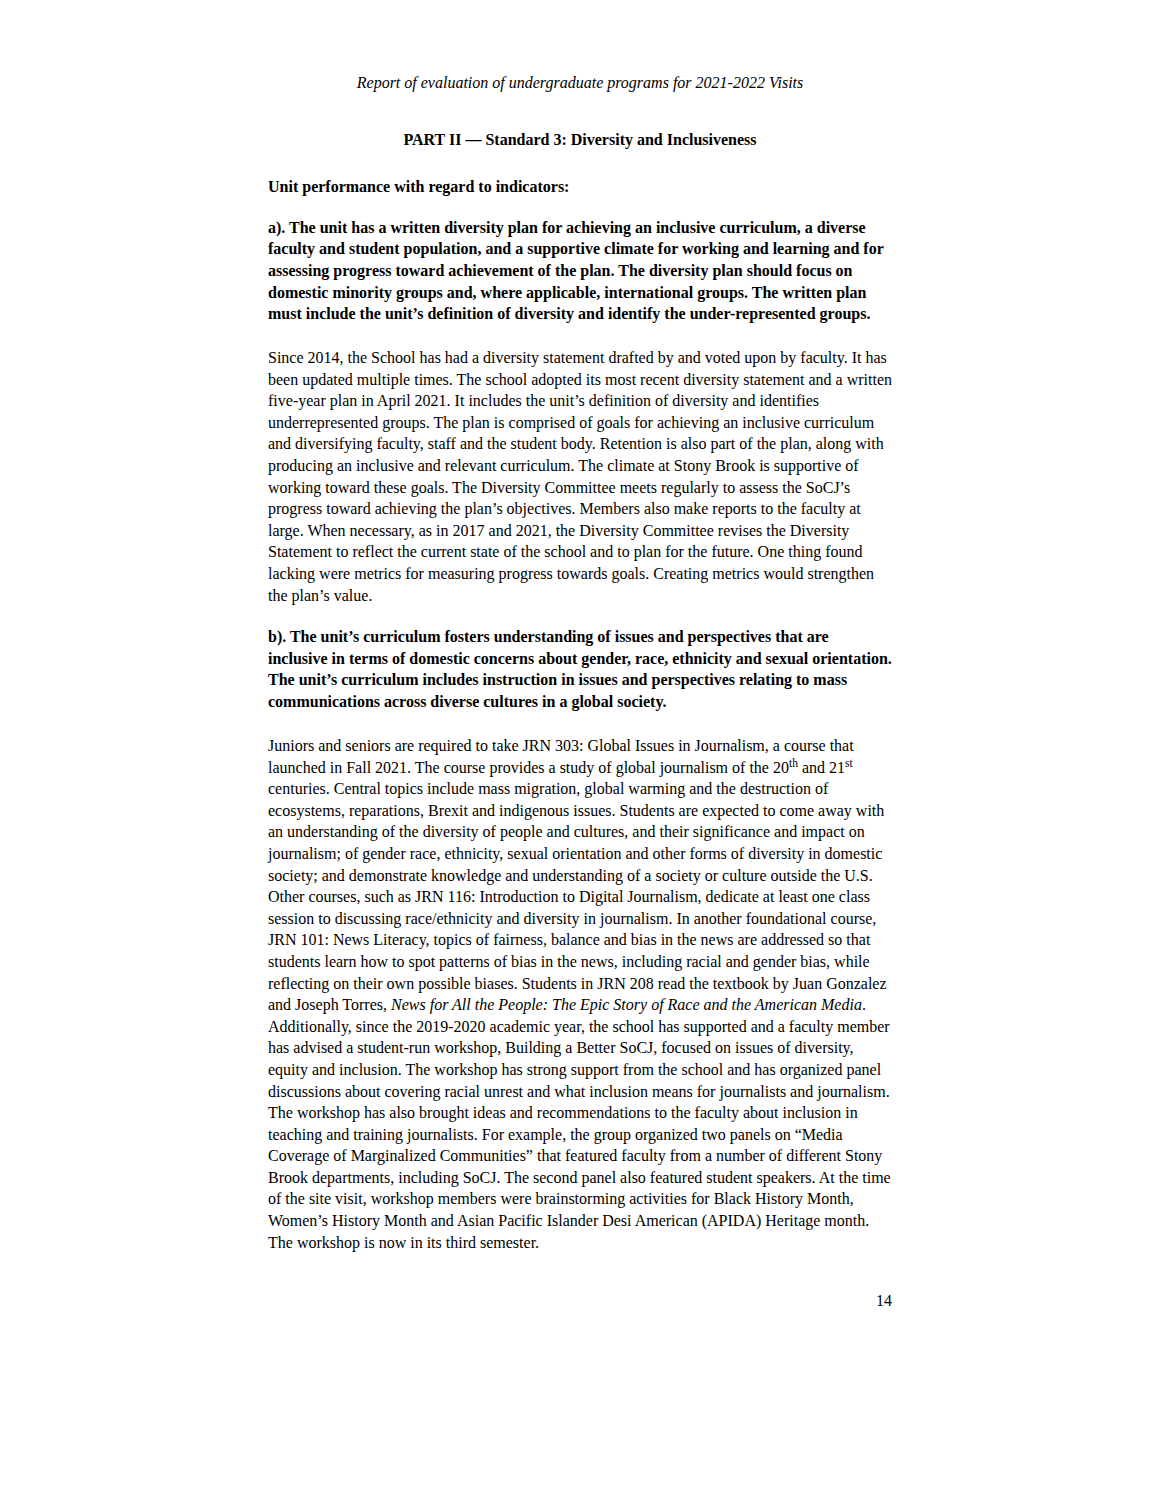Report of evaluation of undergraduate programs for 2021-2022 Visits
PART II — Standard 3: Diversity and Inclusiveness
Unit performance with regard to indicators:
a). The unit has a written diversity plan for achieving an inclusive curriculum, a diverse faculty and student population, and a supportive climate for working and learning and for assessing progress toward achievement of the plan. The diversity plan should focus on domestic minority groups and, where applicable, international groups. The written plan must include the unit’s definition of diversity and identify the under-represented groups.
Since 2014, the School has had a diversity statement drafted by and voted upon by faculty. It has been updated multiple times. The school adopted its most recent diversity statement and a written five-year plan in April 2021. It includes the unit’s definition of diversity and identifies underrepresented groups. The plan is comprised of goals for achieving an inclusive curriculum and diversifying faculty, staff and the student body. Retention is also part of the plan, along with producing an inclusive and relevant curriculum. The climate at Stony Brook is supportive of working toward these goals. The Diversity Committee meets regularly to assess the SoCJ’s progress toward achieving the plan’s objectives. Members also make reports to the faculty at large. When necessary, as in 2017 and 2021, the Diversity Committee revises the Diversity Statement to reflect the current state of the school and to plan for the future. One thing found lacking were metrics for measuring progress towards goals. Creating metrics would strengthen the plan’s value.
b). The unit’s curriculum fosters understanding of issues and perspectives that are inclusive in terms of domestic concerns about gender, race, ethnicity and sexual orientation. The unit’s curriculum includes instruction in issues and perspectives relating to mass communications across diverse cultures in a global society.
Juniors and seniors are required to take JRN 303: Global Issues in Journalism, a course that launched in Fall 2021. The course provides a study of global journalism of the 20th and 21st centuries. Central topics include mass migration, global warming and the destruction of ecosystems, reparations, Brexit and indigenous issues. Students are expected to come away with an understanding of the diversity of people and cultures, and their significance and impact on journalism; of gender race, ethnicity, sexual orientation and other forms of diversity in domestic society; and demonstrate knowledge and understanding of a society or culture outside the U.S. Other courses, such as JRN 116: Introduction to Digital Journalism, dedicate at least one class session to discussing race/ethnicity and diversity in journalism. In another foundational course, JRN 101: News Literacy, topics of fairness, balance and bias in the news are addressed so that students learn how to spot patterns of bias in the news, including racial and gender bias, while reflecting on their own possible biases. Students in JRN 208 read the textbook by Juan Gonzalez and Joseph Torres, News for All the People: The Epic Story of Race and the American Media. Additionally, since the 2019-2020 academic year, the school has supported and a faculty member has advised a student-run workshop, Building a Better SoCJ, focused on issues of diversity, equity and inclusion. The workshop has strong support from the school and has organized panel discussions about covering racial unrest and what inclusion means for journalists and journalism. The workshop has also brought ideas and recommendations to the faculty about inclusion in teaching and training journalists. For example, the group organized two panels on “Media Coverage of Marginalized Communities” that featured faculty from a number of different Stony Brook departments, including SoCJ. The second panel also featured student speakers. At the time of the site visit, workshop members were brainstorming activities for Black History Month, Women’s History Month and Asian Pacific Islander Desi American (APIDA) Heritage month. The workshop is now in its third semester.
14